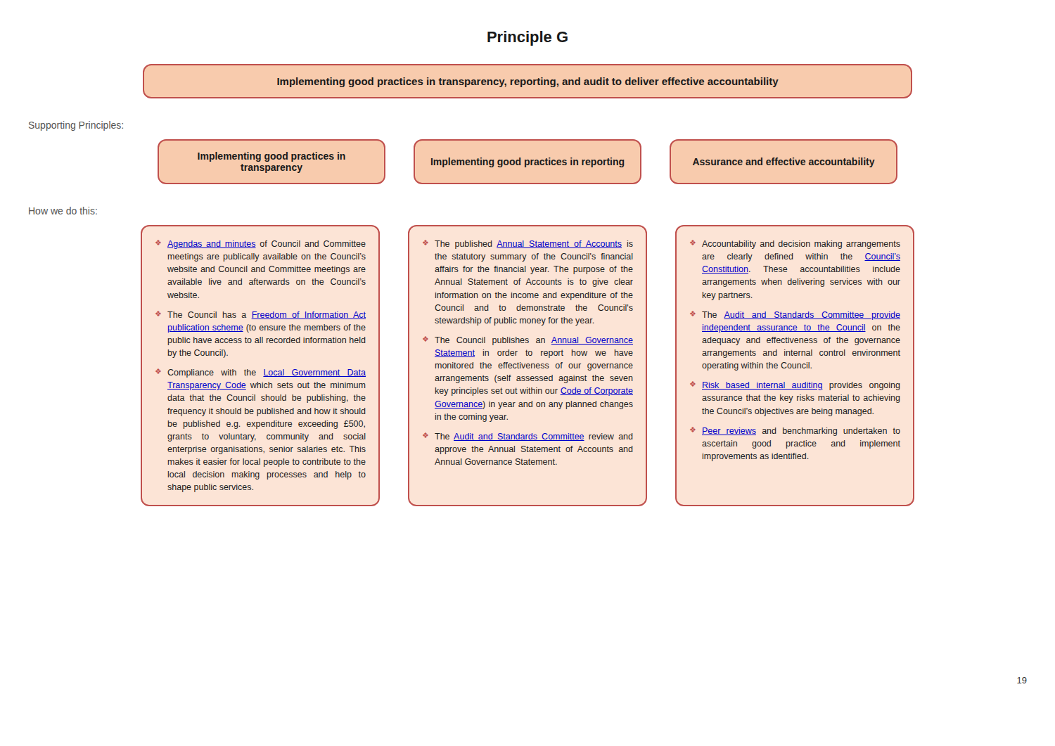Principle G
Implementing good practices in transparency, reporting, and audit to deliver effective accountability
Supporting Principles:
Implementing good practices in transparency
Implementing good practices in reporting
Assurance and effective accountability
How we do this:
Agendas and minutes of Council and Committee meetings are publically available on the Council’s website and Council and Committee meetings are available live and afterwards on the Council’s website.
The Council has a Freedom of Information Act publication scheme (to ensure the members of the public have access to all recorded information held by the Council).
Compliance with the Local Government Data Transparency Code which sets out the minimum data that the Council should be publishing, the frequency it should be published and how it should be published e.g. expenditure exceeding £500, grants to voluntary, community and social enterprise organisations, senior salaries etc. This makes it easier for local people to contribute to the local decision making processes and help to shape public services.
The published Annual Statement of Accounts is the statutory summary of the Council's financial affairs for the financial year. The purpose of the Annual Statement of Accounts is to give clear information on the income and expenditure of the Council and to demonstrate the Council's stewardship of public money for the year.
The Council publishes an Annual Governance Statement in order to report how we have monitored the effectiveness of our governance arrangements (self assessed against the seven key principles set out within our Code of Corporate Governance) in year and on any planned changes in the coming year.
The Audit and Standards Committee review and approve the Annual Statement of Accounts and Annual Governance Statement.
Accountability and decision making arrangements are clearly defined within the Council’s Constitution. These accountabilities include arrangements when delivering services with our key partners.
The Audit and Standards Committee provide independent assurance to the Council on the adequacy and effectiveness of the governance arrangements and internal control environment operating within the Council.
Risk based internal auditing provides ongoing assurance that the key risks material to achieving the Council’s objectives are being managed.
Peer reviews and benchmarking undertaken to ascertain good practice and implement improvements as identified.
19